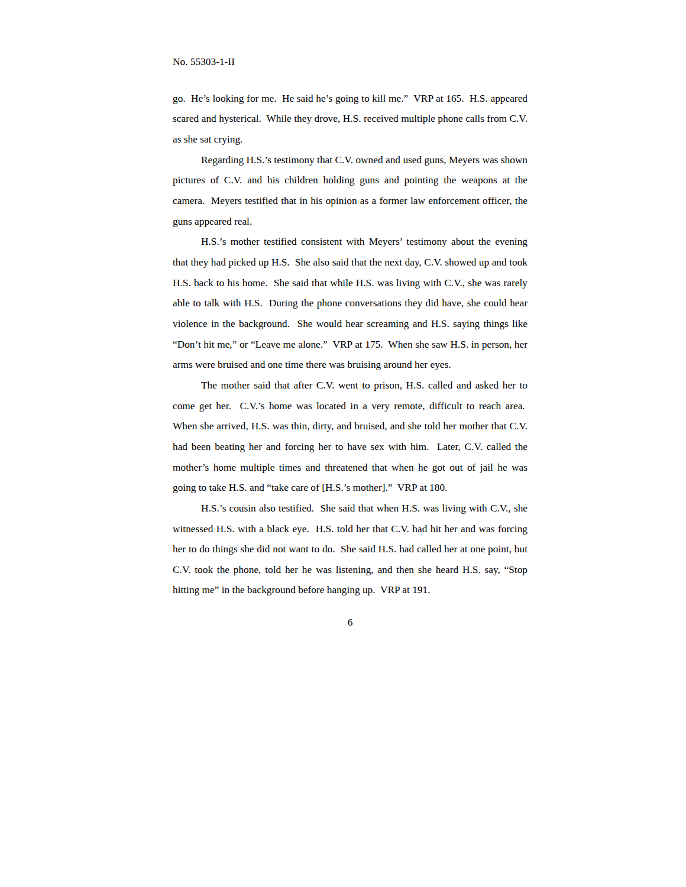No. 55303-1-II
go. He’s looking for me. He said he’s going to kill me.” VRP at 165. H.S. appeared scared and hysterical. While they drove, H.S. received multiple phone calls from C.V. as she sat crying.
Regarding H.S.’s testimony that C.V. owned and used guns, Meyers was shown pictures of C.V. and his children holding guns and pointing the weapons at the camera. Meyers testified that in his opinion as a former law enforcement officer, the guns appeared real.
H.S.’s mother testified consistent with Meyers’ testimony about the evening that they had picked up H.S. She also said that the next day, C.V. showed up and took H.S. back to his home. She said that while H.S. was living with C.V., she was rarely able to talk with H.S. During the phone conversations they did have, she could hear violence in the background. She would hear screaming and H.S. saying things like “Don’t hit me,” or “Leave me alone.” VRP at 175. When she saw H.S. in person, her arms were bruised and one time there was bruising around her eyes.
The mother said that after C.V. went to prison, H.S. called and asked her to come get her. C.V.’s home was located in a very remote, difficult to reach area. When she arrived, H.S. was thin, dirty, and bruised, and she told her mother that C.V. had been beating her and forcing her to have sex with him. Later, C.V. called the mother’s home multiple times and threatened that when he got out of jail he was going to take H.S. and “take care of [H.S.’s mother].” VRP at 180.
H.S.’s cousin also testified. She said that when H.S. was living with C.V., she witnessed H.S. with a black eye. H.S. told her that C.V. had hit her and was forcing her to do things she did not want to do. She said H.S. had called her at one point, but C.V. took the phone, told her he was listening, and then she heard H.S. say, “Stop hitting me” in the background before hanging up. VRP at 191.
6